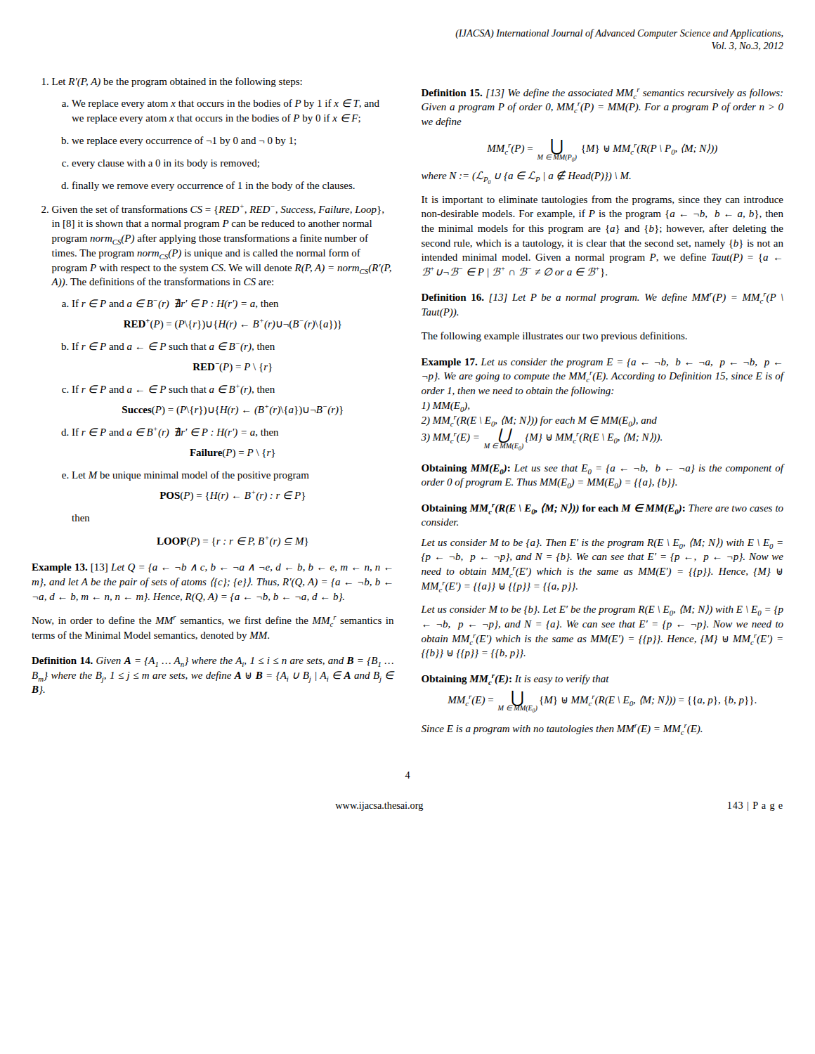(IJACSA) International Journal of Advanced Computer Science and Applications, Vol. 3, No.3, 2012
Let R′(P, A) be the program obtained in the following steps:
We replace every atom x that occurs in the bodies of P by 1 if x ∈ T, and we replace every atom x that occurs in the bodies of P by 0 if x ∈ F;
we replace every occurrence of ¬1 by 0 and ¬ 0 by 1;
every clause with a 0 in its body is removed;
finally we remove every occurrence of 1 in the body of the clauses.
Given the set of transformations CS = {RED+, RED−, Success, Failure, Loop}, in [8] it is shown that a normal program P can be reduced to another normal program normCS(P) after applying those transformations a finite number of times. The program normCS(P) is unique and is called the normal form of program P with respect to the system CS. We will denote R(P, A) = normCS(R′(P, A)). The definitions of the transformations in CS are:
If r ∈ P and a ∈ B−(r) ∄r′ ∈ P : H(r′) = a, then
RED+(P) = (P\{r})∪{H(r) ← B+(r)∪¬(B−(r)\{a})}
If r ∈ P and a ← ∈ P such that a ∈ B−(r), then
RED−(P) = P \ {r}
If r ∈ P and a ← ∈ P such that a ∈ B+(r), then
Succes(P) = (P\{r})∪{H(r) ← (B+(r)\{a})∪¬B−(r)}
If r ∈ P and a ∈ B+(r) ∄r′ ∈ P : H(r′) = a, then
Failure(P) = P \ {r}
Let M be unique minimal model of the positive program
POS(P) = {H(r) ← B+(r) : r ∈ P}
then
LOOP(P) = {r : r ∈ P, B+(r) ⊆ M}
Example 13. [13] Let Q = {a ← ¬b ∧ c, b ← ¬a ∧ ¬e, d ← b, b ← e, m ← n, n ← m}, and let A be the pair of sets of atoms ⟨{c}; {e}⟩. Thus, R′(Q, A) = {a ← ¬b, b ← ¬a, d ← b, m ← n, n ← m}. Hence, R(Q, A) = {a ← ¬b, b ← ¬a, d ← b}.
Now, in order to define the MMr semantics, we first define the MMcr semantics in terms of the Minimal Model semantics, denoted by MM.
Definition 14. Given A = {A1 … An} where the Ai, 1 ≤ i ≤ n are sets, and B = {B1 … Bm} where the Bj, 1 ≤ j ≤ m are sets, we define A ⊎ B = {Ai ∪ Bj | Ai ∈ A and Bj ∈ B}.
Definition 15. [13] We define the associated MMcr semantics recursively as follows: Given a program P of order 0, MMcr(P) = MM(P). For a program P of order n > 0 we define
MMcr(P) = ⋃M ∈ MM(P0) {M} ⊎ MMcr(R(P \ P0, ⟨M; N⟩))
where N := (ℒP0 ∪ {a ∈ ℒP | a ∉ Head(P)}) \ M.
It is important to eliminate tautologies from the programs, since they can introduce non-desirable models. For example, if P is the program {a ← ¬b, b ← a, b}, then the minimal models for this program are {a} and {b}; however, after deleting the second rule, which is a tautology, it is clear that the second set, namely {b} is not an intended minimal model. Given a normal program P, we define Taut(P) = {a ← ℬ+∪¬ℬ− ∈ P | ℬ+ ∩ ℬ− ≠ ∅ or a ∈ ℬ+}.
Definition 16. [13] Let P be a normal program. We define MMr(P) = MMcr(P \ Taut(P)).
The following example illustrates our two previous definitions.
Example 17. Let us consider the program E = {a ← ¬b, b ← ¬a, p ← ¬b, p ← ¬p}. We are going to compute the MMcr(E). According to Definition 15, since E is of order 1, then we need to obtain the following:
1) MM(E0),
2) MMcr(R(E \ E0, ⟨M; N⟩)) for each M ∈ MM(E0), and
3) MMcr(E) = ⋃M ∈ MM(E0){M} ⊎ MMcr(R(E \ E0, ⟨M; N⟩)).
Obtaining MM(E0): Let us see that E0 = {a ← ¬b, b ← ¬a} is the component of order 0 of program E. Thus MM(E0) = MM(E0) = {{a}, {b}}.
Obtaining MMcr(R(E \ E0, ⟨M; N⟩)) for each M ∈ MM(E0): There are two cases to consider.
Let us consider M to be {a}. Then E′ is the program R(E \ E0, ⟨M; N⟩) with E \ E0 = {p ← ¬b, p ← ¬p}, and N = {b}. We can see that E′ = {p ←, p ← ¬p}. Now we need to obtain MMcr(E′) which is the same as MM(E′) = {{p}}. Hence, {M} ⊎ MMcr(E′) = {{a}} ⊎ {{p}} = {{a, p}}.
Let us consider M to be {b}. Let E′ be the program R(E \ E0, ⟨M; N⟩) with E \ E0 = {p ← ¬b, p ← ¬p}, and N = {a}. We can see that E′ = {p ← ¬p}. Now we need to obtain MMcr(E′) which is the same as MM(E′) = {{p}}. Hence, {M} ⊎ MMcr(E′) = {{b}} ⊎ {{p}} = {{b, p}}.
Obtaining MMcr(E): It is easy to verify that
MMcr(E) = ⋃M ∈ MM(E0){M} ⊎ MMcr(R(E \ E0, ⟨M; N⟩)) = {{a, p}, {b, p}}.
Since E is a program with no tautologies then MMr(E) = MMcr(E).
4
www.ijacsa.thesai.org 143 | P a g e